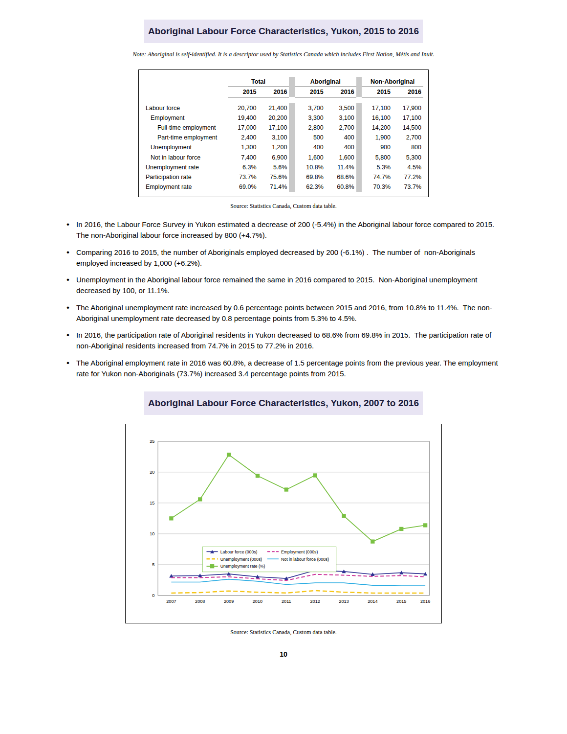Aboriginal Labour Force Characteristics, Yukon, 2015 to 2016
Note: Aboriginal is self-identified. It is a descriptor used by Statistics Canada which includes First Nation, Métis and Inuit.
| | Total | | Aboriginal | | Non-Aboriginal |
| | 2015 | 2016 | | 2015 | 2016 | | 2015 | 2016 |
| Labour force | 20,700 | 21,400 | | 3,700 | 3,500 | | 17,100 | 17,900 |
| Employment | 19,400 | 20,200 | | 3,300 | 3,100 | | 16,100 | 17,100 |
| Full-time employment | 17,000 | 17,100 | | 2,800 | 2,700 | | 14,200 | 14,500 |
| Part-time employment | 2,400 | 3,100 | | 500 | 400 | | 1,900 | 2,700 |
| Unemployment | 1,300 | 1,200 | | 400 | 400 | | 900 | 800 |
| Not in labour force | 7,400 | 6,900 | | 1,600 | 1,600 | | 5,800 | 5,300 |
| Unemployment rate | 6.3% | 5.6% | | 10.8% | 11.4% | | 5.3% | 4.5% |
| Participation rate | 73.7% | 75.6% | | 69.8% | 68.6% | | 74.7% | 77.2% |
| Employment rate | 69.0% | 71.4% | | 62.3% | 60.8% | | 70.3% | 73.7% |
Source: Statistics Canada, Custom data table.
In 2016, the Labour Force Survey in Yukon estimated a decrease of 200 (-5.4%) in the Aboriginal labour force compared to 2015. The non-Aboriginal labour force increased by 800 (+4.7%).
Comparing 2016 to 2015, the number of Aboriginals employed decreased by 200 (-6.1%) . The number of non-Aboriginals employed increased by 1,000 (+6.2%).
Unemployment in the Aboriginal labour force remained the same in 2016 compared to 2015. Non-Aboriginal unemployment decreased by 100, or 11.1%.
The Aboriginal unemployment rate increased by 0.6 percentage points between 2015 and 2016, from 10.8% to 11.4%. The non-Aboriginal unemployment rate decreased by 0.8 percentage points from 5.3% to 4.5%.
In 2016, the participation rate of Aboriginal residents in Yukon decreased to 68.6% from 69.8% in 2015. The participation rate of non-Aboriginal residents increased from 74.7% in 2015 to 77.2% in 2016.
The Aboriginal employment rate in 2016 was 60.8%, a decrease of 1.5 percentage points from the previous year. The employment rate for Yukon non-Aboriginals (73.7%) increased 3.4 percentage points from 2015.
Aboriginal Labour Force Characteristics, Yukon, 2007 to 2016
0 5 10 15 20 25 2007 2008 2009 2010 2011 2012 2013 2014 2015 2016 Labour force (000s) Employment (000s) Unemployment (000s) Not in labour force (000s) Unemployment rate (%)
Source: Statistics Canada, Custom data table.
10